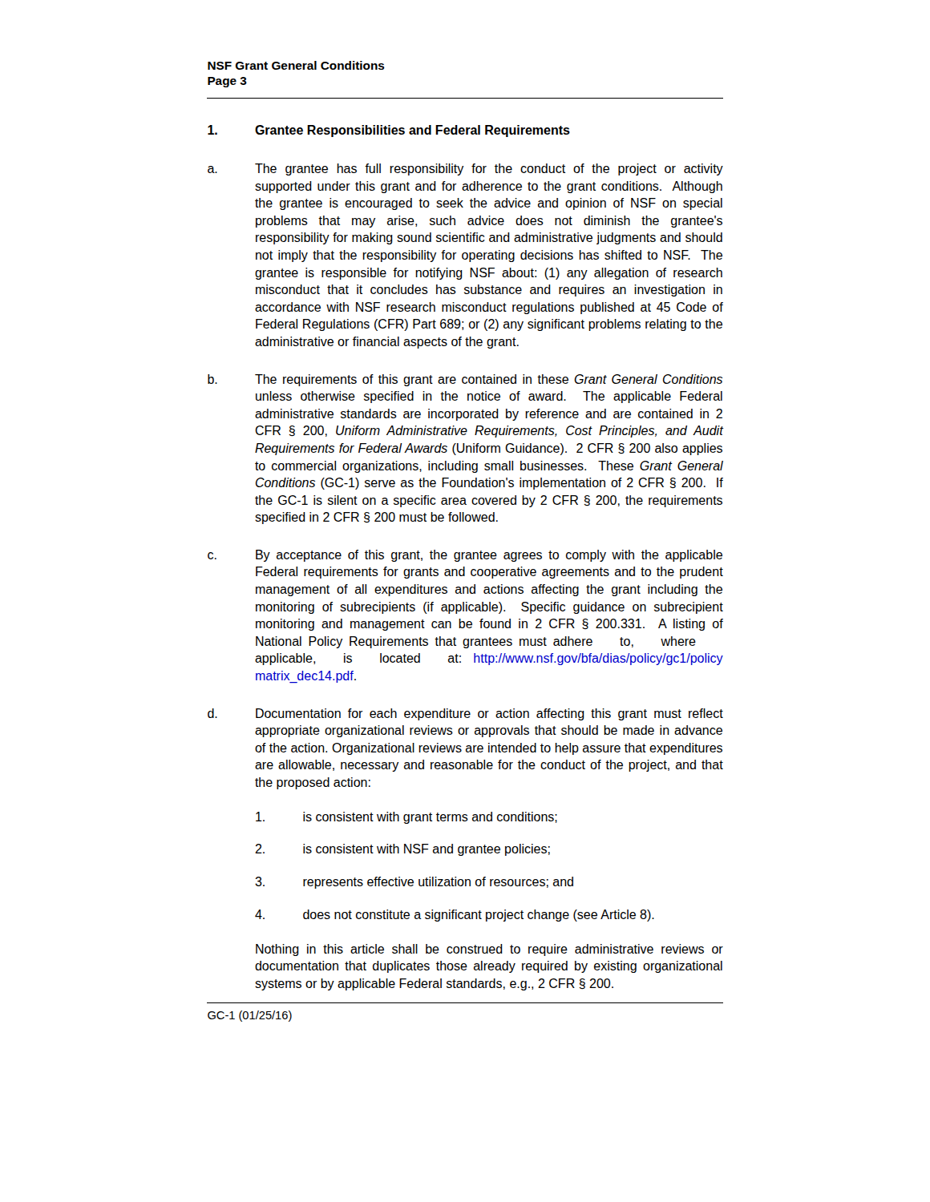NSF Grant General Conditions
Page 3
1. Grantee Responsibilities and Federal Requirements
a.
The grantee has full responsibility for the conduct of the project or activity supported under this grant and for adherence to the grant conditions. Although the grantee is encouraged to seek the advice and opinion of NSF on special problems that may arise, such advice does not diminish the grantee's responsibility for making sound scientific and administrative judgments and should not imply that the responsibility for operating decisions has shifted to NSF. The grantee is responsible for notifying NSF about: (1) any allegation of research misconduct that it concludes has substance and requires an investigation in accordance with NSF research misconduct regulations published at 45 Code of Federal Regulations (CFR) Part 689; or (2) any significant problems relating to the administrative or financial aspects of the grant.
b.
The requirements of this grant are contained in these Grant General Conditions unless otherwise specified in the notice of award. The applicable Federal administrative standards are incorporated by reference and are contained in 2 CFR § 200, Uniform Administrative Requirements, Cost Principles, and Audit Requirements for Federal Awards (Uniform Guidance). 2 CFR § 200 also applies to commercial organizations, including small businesses. These Grant General Conditions (GC-1) serve as the Foundation's implementation of 2 CFR § 200. If the GC-1 is silent on a specific area covered by 2 CFR § 200, the requirements specified in 2 CFR § 200 must be followed.
c.
By acceptance of this grant, the grantee agrees to comply with the applicable Federal requirements for grants and cooperative agreements and to the prudent management of all expenditures and actions affecting the grant including the monitoring of subrecipients (if applicable). Specific guidance on subrecipient monitoring and management can be found in 2 CFR § 200.331. A listing of National Policy Requirements that grantees must adhere to, where applicable, is located at: http://www.nsf.gov/bfa/dias/policy/gc1/policymatrix_dec14.pdf.
d.
Documentation for each expenditure or action affecting this grant must reflect appropriate organizational reviews or approvals that should be made in advance of the action. Organizational reviews are intended to help assure that expenditures are allowable, necessary and reasonable for the conduct of the project, and that the proposed action:
1. is consistent with grant terms and conditions;
2. is consistent with NSF and grantee policies;
3. represents effective utilization of resources; and
4. does not constitute a significant project change (see Article 8).
Nothing in this article shall be construed to require administrative reviews or documentation that duplicates those already required by existing organizational systems or by applicable Federal standards, e.g., 2 CFR § 200.
GC-1 (01/25/16)